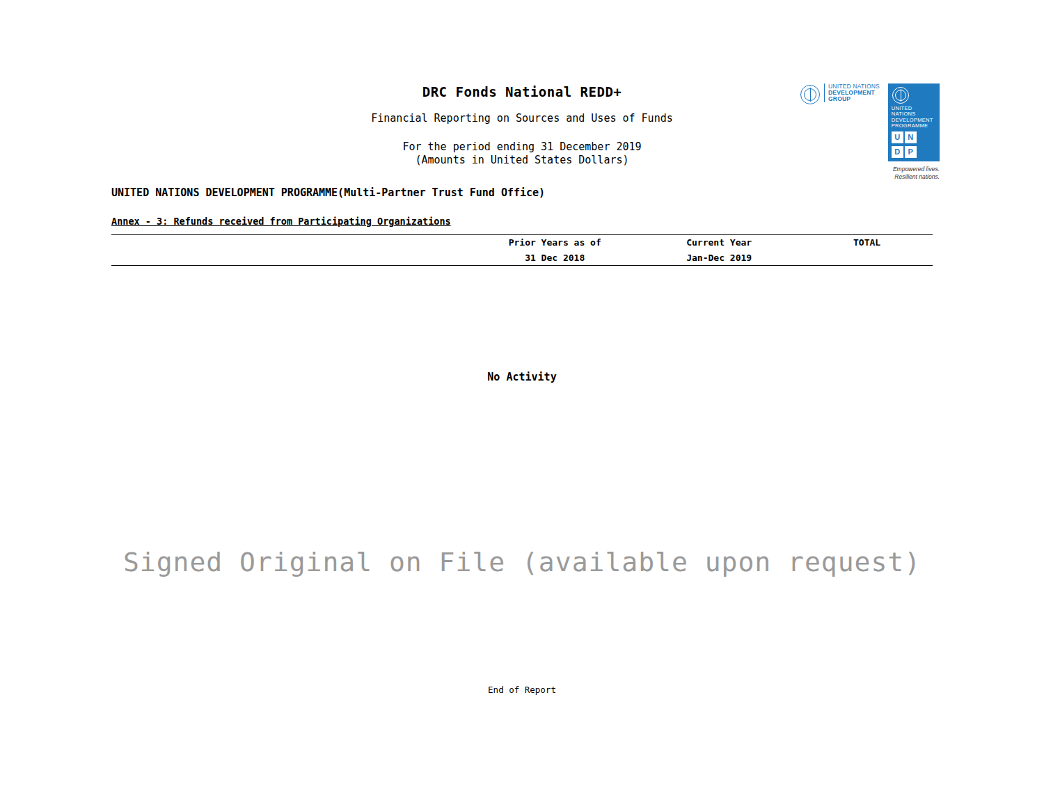UNITED NATIONS
DEVELOPMENT GROUP
UNITED NATIONS
DEVELOPMENT
PROGRAMME
UN
DP
Empowered lives.
Resilient nations.
DRC Fonds National REDD+
Financial Reporting on Sources and Uses of Funds
For the period ending 31 December 2019
(Amounts in United States Dollars)
UNITED NATIONS DEVELOPMENT PROGRAMME(Multi-Partner Trust Fund Office)
Annex - 3: Refunds received from Participating Organizations
| | Prior Years as of | Current Year | TOTAL |
| --- | --- | --- | --- |
| | 31 Dec 2018 | Jan-Dec 2019 | |
No Activity
Signed Original on File (available upon request)
End of Report